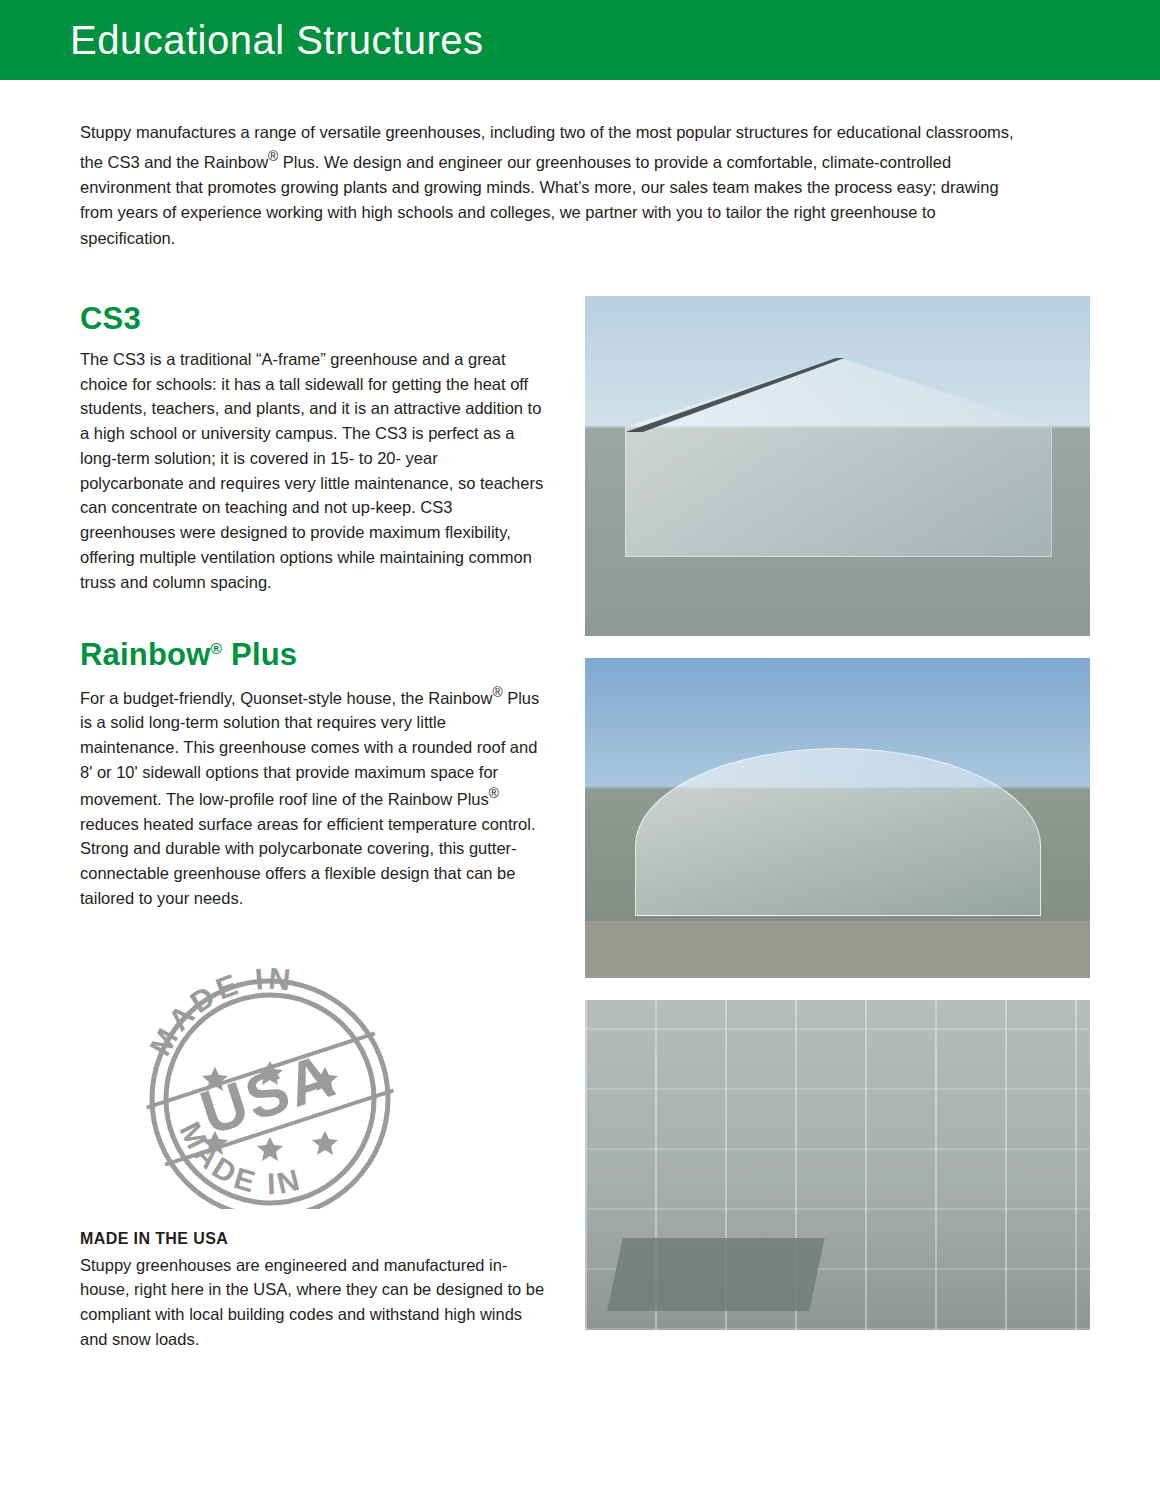Educational Structures
Stuppy manufactures a range of versatile greenhouses, including two of the most popular structures for educational classrooms, the CS3 and the Rainbow® Plus. We design and engineer our greenhouses to provide a comfortable, climate-controlled environment that promotes growing plants and growing minds. What’s more, our sales team makes the process easy; drawing from years of experience working with high schools and colleges, we partner with you to tailor the right greenhouse to specification.
CS3
The CS3 is a traditional “A-frame” greenhouse and a great choice for schools: it has a tall sidewall for getting the heat off students, teachers, and plants, and it is an attractive addition to a high school or university campus. The CS3 is perfect as a long-term solution; it is covered in 15- to 20- year polycarbonate and requires very little maintenance, so teachers can concentrate on teaching and not up-keep. CS3 greenhouses were designed to provide maximum flexibility, offering multiple ventilation options while maintaining common truss and column spacing.
Rainbow® Plus
For a budget-friendly, Quonset-style house, the Rainbow® Plus is a solid long-term solution that requires very little maintenance. This greenhouse comes with a rounded roof and 8' or 10' sidewall options that provide maximum space for movement. The low-profile roof line of the Rainbow Plus® reduces heated surface areas for efficient temperature control. Strong and durable with polycarbonate covering, this gutter- connectable greenhouse offers a flexible design that can be tailored to your needs.
MADE IN MADE IN USA
MADE IN THE USA
Stuppy greenhouses are engineered and manufactured in-house, right here in the USA, where they can be designed to be compliant with local building codes and withstand high winds and snow loads.